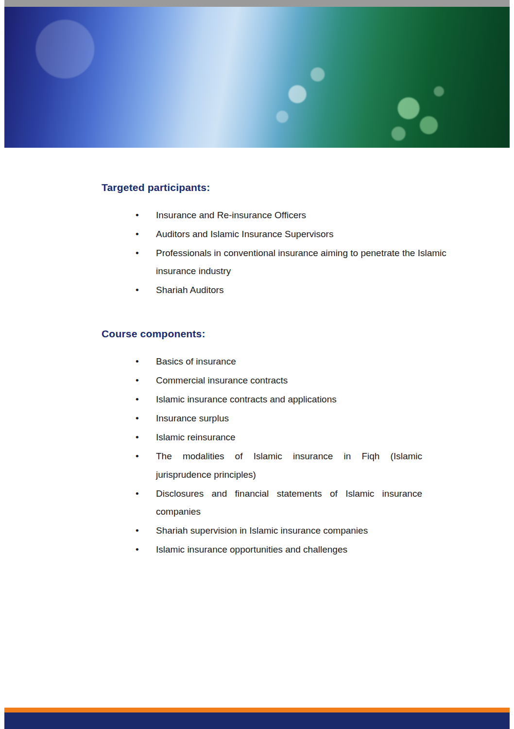Targeted participants:
Insurance and Re-insurance Officers
Auditors and Islamic Insurance Supervisors
Professionals in conventional insurance aiming to penetrate the Islamic insurance industry
Shariah Auditors
Course components:
Basics of insurance
Commercial insurance contracts
Islamic insurance contracts and applications
Insurance surplus
Islamic reinsurance
The modalities of Islamic insurance in Fiqh (Islamic jurisprudence principles)
Disclosures and financial statements of Islamic insurance companies
Shariah supervision in Islamic insurance companies
Islamic insurance opportunities and challenges